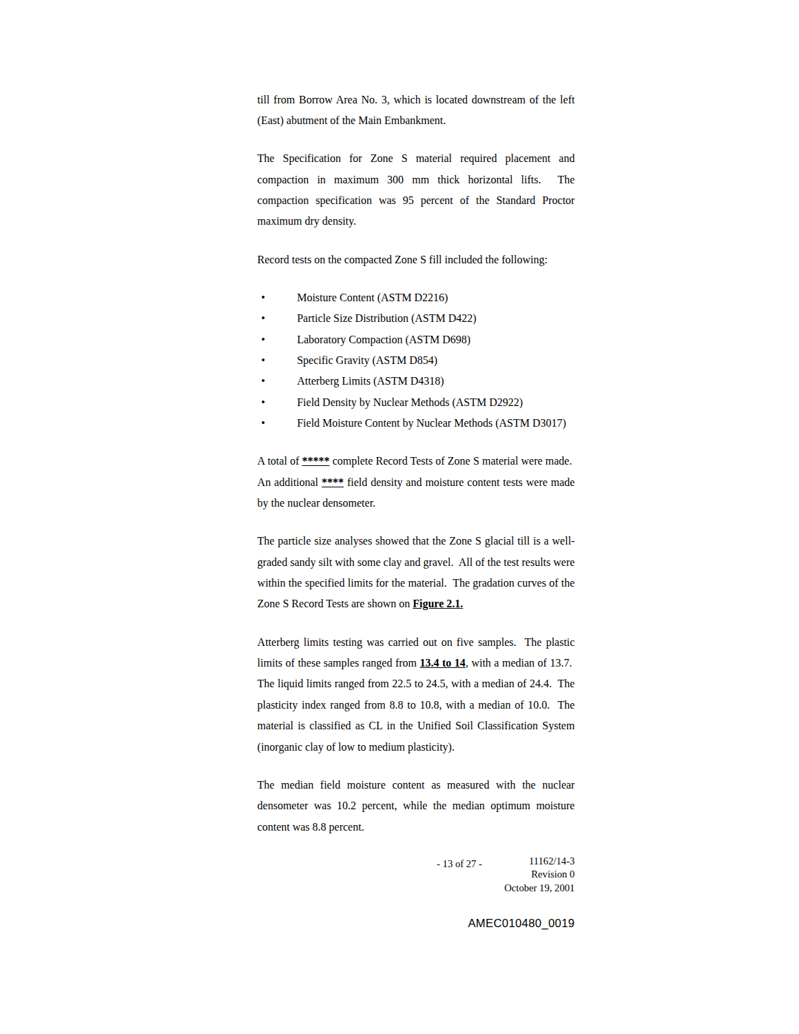till from Borrow Area No. 3, which is located downstream of the left (East) abutment of the Main Embankment.
The Specification for Zone S material required placement and compaction in maximum 300 mm thick horizontal lifts. The compaction specification was 95 percent of the Standard Proctor maximum dry density.
Record tests on the compacted Zone S fill included the following:
Moisture Content (ASTM D2216)
Particle Size Distribution (ASTM D422)
Laboratory Compaction (ASTM D698)
Specific Gravity (ASTM D854)
Atterberg Limits (ASTM D4318)
Field Density by Nuclear Methods (ASTM D2922)
Field Moisture Content by Nuclear Methods (ASTM D3017)
A total of ***** complete Record Tests of Zone S material were made. An additional **** field density and moisture content tests were made by the nuclear densometer.
The particle size analyses showed that the Zone S glacial till is a well-graded sandy silt with some clay and gravel. All of the test results were within the specified limits for the material. The gradation curves of the Zone S Record Tests are shown on Figure 2.1.
Atterberg limits testing was carried out on five samples. The plastic limits of these samples ranged from 13.4 to 14, with a median of 13.7. The liquid limits ranged from 22.5 to 24.5, with a median of 24.4. The plasticity index ranged from 8.8 to 10.8, with a median of 10.0. The material is classified as CL in the Unified Soil Classification System (inorganic clay of low to medium plasticity).
The median field moisture content as measured with the nuclear densometer was 10.2 percent, while the median optimum moisture content was 8.8 percent.
- 13 of 27 -
11162/14-3
Revision 0
October 19, 2001
AMEC010480_0019